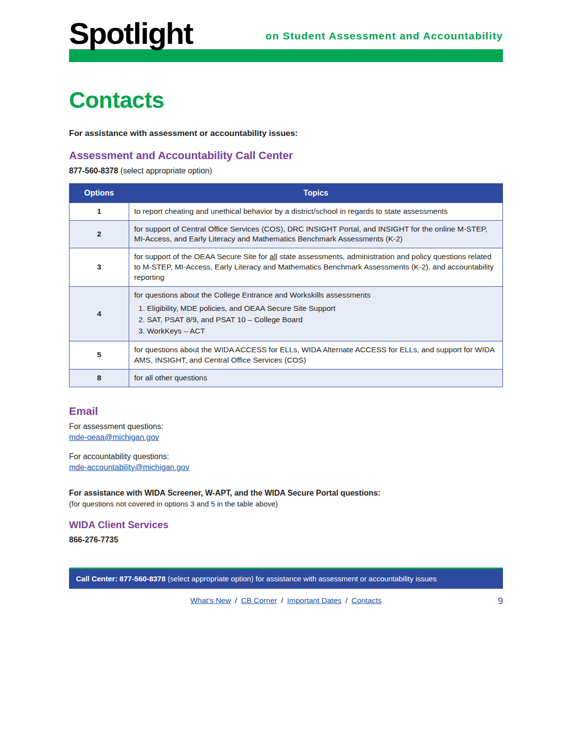Spotlight
on Student Assessment and Accountability
Contacts
For assistance with assessment or accountability issues:
Assessment and Accountability Call Center
877-560-8378 (select appropriate option)
| Options | Topics |
| --- | --- |
| 1 | to report cheating and unethical behavior by a district/school in regards to state assessments |
| 2 | for support of Central Office Services (COS), DRC INSIGHT Portal, and INSIGHT for the online M-STEP, MI-Access, and Early Literacy and Mathematics Benchmark Assessments (K-2) |
| 3 | for support of the OEAA Secure Site for all state assessments, administration and policy questions related to M-STEP, MI-Access, Early Literacy and Mathematics Benchmark Assessments (K-2), and accountability reporting |
| 4 | for questions about the College Entrance and Workskills assessments Eligibility, MDE policies, and OEAA Secure Site Support SAT, PSAT 8/9, and PSAT 10 – College Board WorkKeys – ACT |
| 5 | for questions about the WIDA ACCESS for ELLs, WIDA Alternate ACCESS for ELLs, and support for WIDA AMS, INSIGHT, and Central Office Services (COS) |
| 8 | for all other questions |
Email
For assessment questions:
mde-oeaa@michigan.gov
For accountability questions:
mde-accountability@michigan.gov
For assistance with WIDA Screener, W-APT, and the WIDA Secure Portal questions:
(for questions not covered in options 3 and 5 in the table above)
WIDA Client Services
866-276-7735
Call Center: 877-560-8378 (select appropriate option) for assistance with assessment or accountability issues
What’s New / CB Corner / Important Dates / Contacts 9